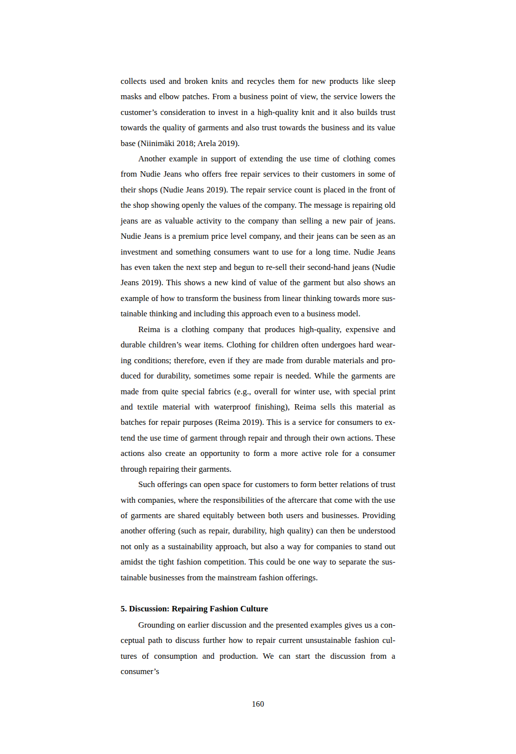collects used and broken knits and recycles them for new products like sleep masks and elbow patches. From a business point of view, the service lowers the customer’s consideration to invest in a high-quality knit and it also builds trust towards the quality of garments and also trust towards the business and its value base (Niinimäki 2018; Arela 2019).
Another example in support of extending the use time of clothing comes from Nudie Jeans who offers free repair services to their customers in some of their shops (Nudie Jeans 2019). The repair service count is placed in the front of the shop showing openly the values of the company. The message is repairing old jeans are as valuable activity to the company than selling a new pair of jeans. Nudie Jeans is a premium price level company, and their jeans can be seen as an investment and something consumers want to use for a long time. Nudie Jeans has even taken the next step and begun to re-sell their second-hand jeans (Nudie Jeans 2019). This shows a new kind of value of the garment but also shows an example of how to transform the business from linear thinking towards more sustainable thinking and including this approach even to a business model.
Reima is a clothing company that produces high-quality, expensive and durable children’s wear items. Clothing for children often undergoes hard wearing conditions; therefore, even if they are made from durable materials and produced for durability, sometimes some repair is needed. While the garments are made from quite special fabrics (e.g., overall for winter use, with special print and textile material with waterproof finishing), Reima sells this material as batches for repair purposes (Reima 2019). This is a service for consumers to extend the use time of garment through repair and through their own actions. These actions also create an opportunity to form a more active role for a consumer through repairing their garments.
Such offerings can open space for customers to form better relations of trust with companies, where the responsibilities of the aftercare that come with the use of garments are shared equitably between both users and businesses. Providing another offering (such as repair, durability, high quality) can then be understood not only as a sustainability approach, but also a way for companies to stand out amidst the tight fashion competition. This could be one way to separate the sustainable businesses from the mainstream fashion offerings.
5. Discussion: Repairing Fashion Culture
Grounding on earlier discussion and the presented examples gives us a conceptual path to discuss further how to repair current unsustainable fashion cultures of consumption and production. We can start the discussion from a consumer’s
160